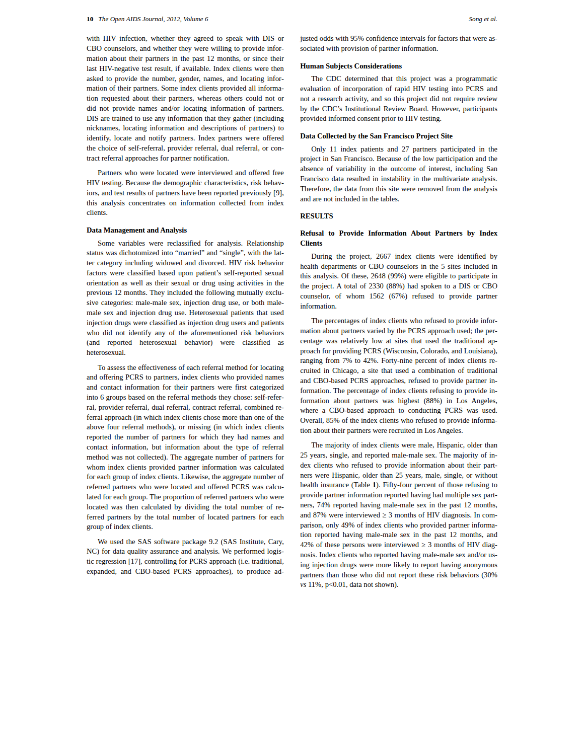10 The Open AIDS Journal, 2012, Volume 6
Song et al.
with HIV infection, whether they agreed to speak with DIS or CBO counselors, and whether they were willing to provide information about their partners in the past 12 months, or since their last HIV-negative test result, if available. Index clients were then asked to provide the number, gender, names, and locating information of their partners. Some index clients provided all information requested about their partners, whereas others could not or did not provide names and/or locating information of partners. DIS are trained to use any information that they gather (including nicknames, locating information and descriptions of partners) to identify, locate and notify partners. Index partners were offered the choice of self-referral, provider referral, dual referral, or contract referral approaches for partner notification.
Partners who were located were interviewed and offered free HIV testing. Because the demographic characteristics, risk behaviors, and test results of partners have been reported previously [9], this analysis concentrates on information collected from index clients.
Data Management and Analysis
Some variables were reclassified for analysis. Relationship status was dichotomized into “married” and “single”, with the latter category including widowed and divorced. HIV risk behavior factors were classified based upon patient’s self-reported sexual orientation as well as their sexual or drug using activities in the previous 12 months. They included the following mutually exclusive categories: male-male sex, injection drug use, or both male-male sex and injection drug use. Heterosexual patients that used injection drugs were classified as injection drug users and patients who did not identify any of the aforementioned risk behaviors (and reported heterosexual behavior) were classified as heterosexual.
To assess the effectiveness of each referral method for locating and offering PCRS to partners, index clients who provided names and contact information for their partners were first categorized into 6 groups based on the referral methods they chose: self-referral, provider referral, dual referral, contract referral, combined referral approach (in which index clients chose more than one of the above four referral methods), or missing (in which index clients reported the number of partners for which they had names and contact information, but information about the type of referral method was not collected). The aggregate number of partners for whom index clients provided partner information was calculated for each group of index clients. Likewise, the aggregate number of referred partners who were located and offered PCRS was calculated for each group. The proportion of referred partners who were located was then calculated by dividing the total number of referred partners by the total number of located partners for each group of index clients.
We used the SAS software package 9.2 (SAS Institute, Cary, NC) for data quality assurance and analysis. We performed logistic regression [17], controlling for PCRS approach (i.e. traditional, expanded, and CBO-based PCRS approaches), to produce adjusted odds with 95% confidence intervals for factors that were associated with provision of partner information.
Human Subjects Considerations
The CDC determined that this project was a programmatic evaluation of incorporation of rapid HIV testing into PCRS and not a research activity, and so this project did not require review by the CDC’s Institutional Review Board. However, participants provided informed consent prior to HIV testing.
Data Collected by the San Francisco Project Site
Only 11 index patients and 27 partners participated in the project in San Francisco. Because of the low participation and the absence of variability in the outcome of interest, including San Francisco data resulted in instability in the multivariate analysis. Therefore, the data from this site were removed from the analysis and are not included in the tables.
RESULTS
Refusal to Provide Information About Partners by Index Clients
During the project, 2667 index clients were identified by health departments or CBO counselors in the 5 sites included in this analysis. Of these, 2648 (99%) were eligible to participate in the project. A total of 2330 (88%) had spoken to a DIS or CBO counselor, of whom 1562 (67%) refused to provide partner information.
The percentages of index clients who refused to provide information about partners varied by the PCRS approach used; the percentage was relatively low at sites that used the traditional approach for providing PCRS (Wisconsin, Colorado, and Louisiana), ranging from 7% to 42%. Forty-nine percent of index clients recruited in Chicago, a site that used a combination of traditional and CBO-based PCRS approaches, refused to provide partner information. The percentage of index clients refusing to provide information about partners was highest (88%) in Los Angeles, where a CBO-based approach to conducting PCRS was used. Overall, 85% of the index clients who refused to provide information about their partners were recruited in Los Angeles.
The majority of index clients were male, Hispanic, older than 25 years, single, and reported male-male sex. The majority of index clients who refused to provide information about their partners were Hispanic, older than 25 years, male, single, or without health insurance (Table 1). Fifty-four percent of those refusing to provide partner information reported having had multiple sex partners, 74% reported having male-male sex in the past 12 months, and 87% were interviewed ≥ 3 months of HIV diagnosis. In comparison, only 49% of index clients who provided partner information reported having male-male sex in the past 12 months, and 42% of these persons were interviewed ≥ 3 months of HIV diagnosis. Index clients who reported having male-male sex and/or using injection drugs were more likely to report having anonymous partners than those who did not report these risk behaviors (30% vs 11%, p<0.01, data not shown).